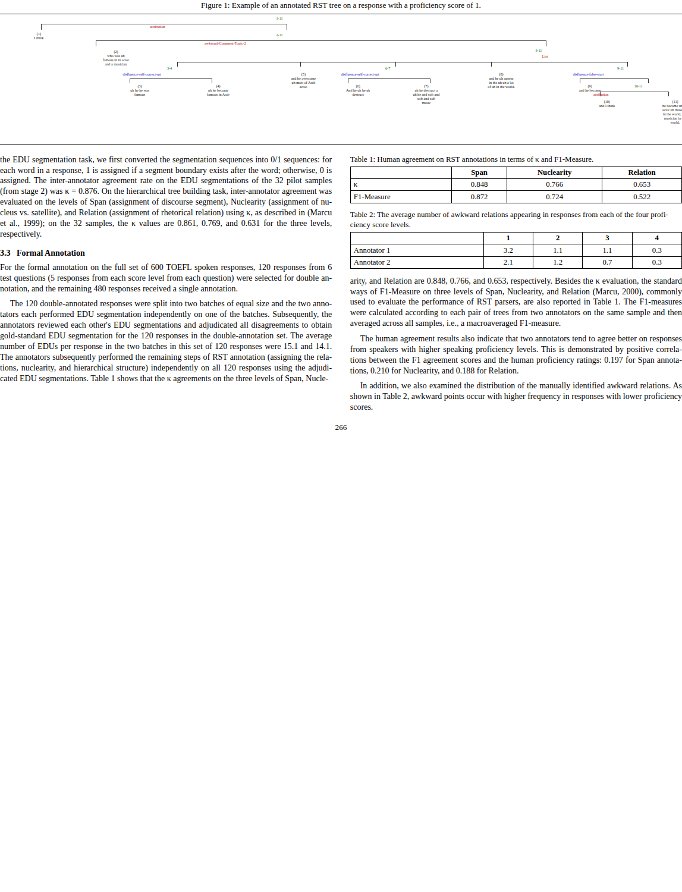Figure 1: Example of an annotated RST tree on a response with a proficiency score of 1.
1-11
attribution
(1)
I think
2-11
awkward-Comment-Topic-2
(2)
who was uh
famous in in actor
and a musician
3-11
List
3-4
disfluency-self-correct-rpt
(3)
uh he he was
famous
(4)
uh he become
famous in Arab
(5)
and he overcome
uh most of Arab
actor.
6-7
disfluency-self-correct-rpt
(6)
And he uh he uh
destruct
(7)
uh he destruct a
uh he and soft and
soft and soft
music
(8)
and he uh appear
in the uh uh a lot
of uh in the world,
9-11
disfluency-false-start
(9)
and he become
10-11
attribution
(10)
and I think
(11)
he become uh the
actor uh musician
in the world, one
musician in the
world.
the EDU segmentation task, we first converted the segmentation sequences into 0/1 sequences: for each word in a response, 1 is assigned if a segment boundary exists after the word; otherwise, 0 is assigned. The inter-annotator agreement rate on the EDU segmentations of the 32 pilot samples (from stage 2) was κ = 0.876. On the hierarchical tree building task, inter-annotator agreement was evaluated on the levels of Span (assignment of discourse segment), Nuclearity (assignment of nucleus vs. satellite), and Relation (assignment of rhetorical relation) using κ, as described in (Marcu et al., 1999); on the 32 samples, the κ values are 0.861, 0.769, and 0.631 for the three levels, respectively.
3.3 Formal Annotation
For the formal annotation on the full set of 600 TOEFL spoken responses, 120 responses from 6 test questions (5 responses from each score level from each question) were selected for double annotation, and the remaining 480 responses received a single annotation.
The 120 double-annotated responses were split into two batches of equal size and the two annotators each performed EDU segmentation independently on one of the batches. Subsequently, the annotators reviewed each other's EDU segmentations and adjudicated all disagreements to obtain gold-standard EDU segmentation for the 120 responses in the double-annotation set. The average number of EDUs per response in the two batches in this set of 120 responses were 15.1 and 14.1. The annotators subsequently performed the remaining steps of RST annotation (assigning the relations, nuclearity, and hierarchical structure) independently on all 120 responses using the adjudicated EDU segmentations. Table 1 shows that the κ agreements on the three levels of Span, Nucle-
Table 1: Human agreement on RST annotations in terms of κ and F1-Measure.
| | Span | Nuclearity | Relation |
| --- | --- | --- | --- |
| κ | 0.848 | 0.766 | 0.653 |
| F1-Measure | 0.872 | 0.724 | 0.522 |
Table 2: The average number of awkward relations appearing in responses from each of the four proficiency score levels.
| | 1 | 2 | 3 | 4 |
| --- | --- | --- | --- | --- |
| Annotator 1 | 3.2 | 1.1 | 1.1 | 0.3 |
| Annotator 2 | 2.1 | 1.2 | 0.7 | 0.3 |
arity, and Relation are 0.848, 0.766, and 0.653, respectively. Besides the κ evaluation, the standard ways of F1-Measure on three levels of Span, Nuclearity, and Relation (Marcu, 2000), commonly used to evaluate the performance of RST parsers, are also reported in Table 1. The F1-measures were calculated according to each pair of trees from two annotators on the same sample and then averaged across all samples, i.e., a macroaveraged F1-measure.
The human agreement results also indicate that two annotators tend to agree better on responses from speakers with higher speaking proficiency levels. This is demonstrated by positive correlations between the F1 agreement scores and the human proficiency ratings: 0.197 for Span annotations, 0.210 for Nuclearity, and 0.188 for Relation.
In addition, we also examined the distribution of the manually identified awkward relations. As shown in Table 2, awkward points occur with higher frequency in responses with lower proficiency scores.
266